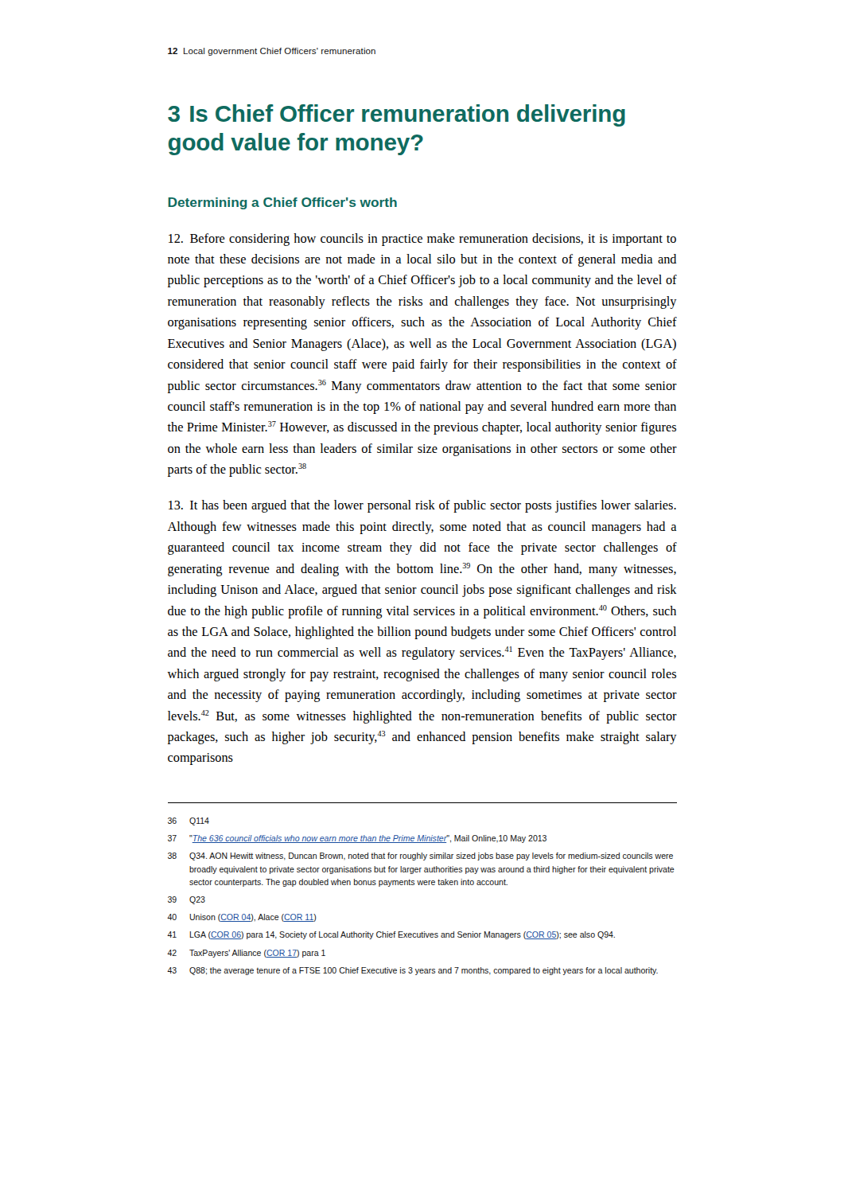12 Local government Chief Officers' remuneration
3 Is Chief Officer remuneration delivering good value for money?
Determining a Chief Officer's worth
12. Before considering how councils in practice make remuneration decisions, it is important to note that these decisions are not made in a local silo but in the context of general media and public perceptions as to the 'worth' of a Chief Officer's job to a local community and the level of remuneration that reasonably reflects the risks and challenges they face. Not unsurprisingly organisations representing senior officers, such as the Association of Local Authority Chief Executives and Senior Managers (Alace), as well as the Local Government Association (LGA) considered that senior council staff were paid fairly for their responsibilities in the context of public sector circumstances.36 Many commentators draw attention to the fact that some senior council staff's remuneration is in the top 1% of national pay and several hundred earn more than the Prime Minister.37 However, as discussed in the previous chapter, local authority senior figures on the whole earn less than leaders of similar size organisations in other sectors or some other parts of the public sector.38
13. It has been argued that the lower personal risk of public sector posts justifies lower salaries. Although few witnesses made this point directly, some noted that as council managers had a guaranteed council tax income stream they did not face the private sector challenges of generating revenue and dealing with the bottom line.39 On the other hand, many witnesses, including Unison and Alace, argued that senior council jobs pose significant challenges and risk due to the high public profile of running vital services in a political environment.40 Others, such as the LGA and Solace, highlighted the billion pound budgets under some Chief Officers' control and the need to run commercial as well as regulatory services.41 Even the TaxPayers' Alliance, which argued strongly for pay restraint, recognised the challenges of many senior council roles and the necessity of paying remuneration accordingly, including sometimes at private sector levels.42 But, as some witnesses highlighted the non-remuneration benefits of public sector packages, such as higher job security,43 and enhanced pension benefits make straight salary comparisons
36
Q114
37
"The 636 council officials who now earn more than the Prime Minister", Mail Online,10 May 2013
38
Q34. AON Hewitt witness, Duncan Brown, noted that for roughly similar sized jobs base pay levels for medium-sized councils were broadly equivalent to private sector organisations but for larger authorities pay was around a third higher for their equivalent private sector counterparts. The gap doubled when bonus payments were taken into account.
39
Q23
40
Unison (COR 04), Alace (COR 11)
41
LGA (COR 06) para 14, Society of Local Authority Chief Executives and Senior Managers (COR 05); see also Q94.
42
TaxPayers' Alliance (COR 17) para 1
43
Q88; the average tenure of a FTSE 100 Chief Executive is 3 years and 7 months, compared to eight years for a local authority.